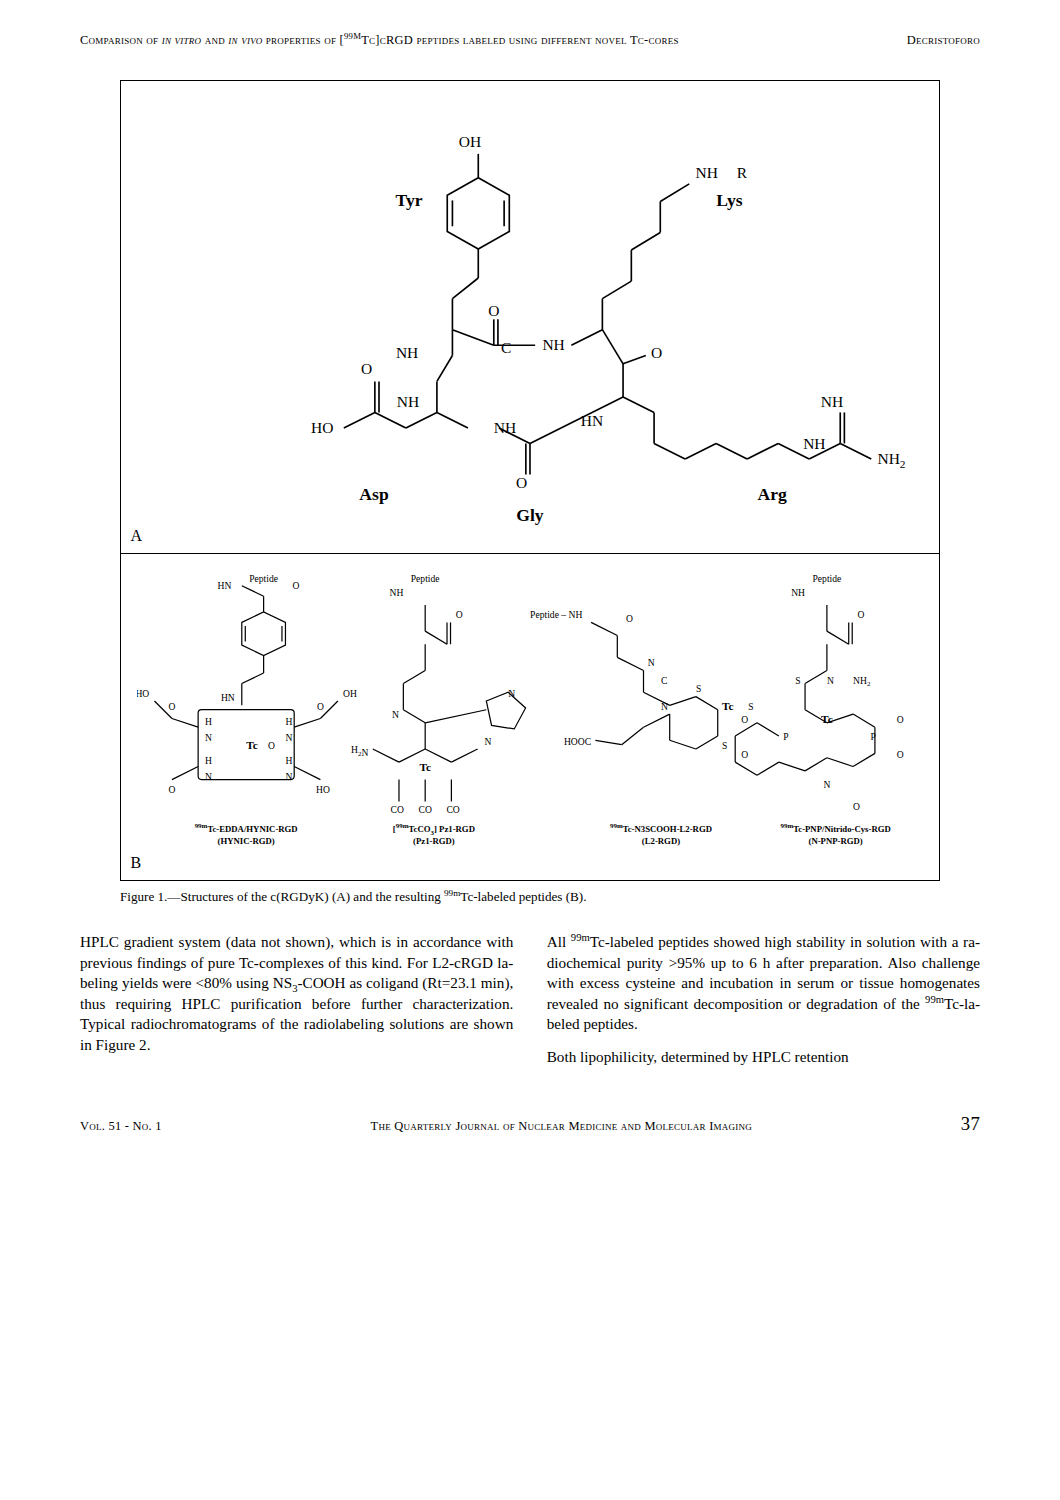Comparison of in vitro and in vivo properties of [99MTc]cRGD peptides labeled using different novel Tc-cores
Decristoforo
OH O C NH NH O HN O NH O HO NH NH R NH2 NH NH Tyr Lys Asp Gly Arg
A
Peptide HN O HN HO OH O O H N H N H N H N Tc O O HO Peptide NH O N H2N Tc N N CO CO CO Peptide – NH O N C HOOC N S Tc S S Peptide NH O S N NH2 Tc P P O O O O N O 99mTc-EDDA/HYNIC-RGD (HYNIC-RGD) [99mTcCO3] Pz1-RGD (Pz1-RGD) 99mTc-N3SCOOH-L2-RGD (L2-RGD) 99mTc-PNP/Nitrido-Cys-RGD (N-PNP-RGD)
B
Figure 1.—Structures of the c(RGDyK) (A) and the resulting 99mTc-labeled peptides (B).
HPLC gradient system (data not shown), which is in accordance with previous findings of pure Tc-complexes of this kind. For L2-cRGD labeling yields were <80% using NS3-COOH as coligand (Rt=23.1 min), thus requiring HPLC purification before further characterization. Typical radiochromatograms of the radiolabeling solutions are shown in Figure 2.
All 99mTc-labeled peptides showed high stability in solution with a radiochemical purity >95% up to 6 h after preparation. Also challenge with excess cysteine and incubation in serum or tissue homogenates revealed no significant decomposition or degradation of the 99mTc-labeled peptides.
Both lipophilicity, determined by HPLC retention
Vol. 51 - No. 1
The Quarterly Journal of Nuclear Medicine and Molecular Imaging
37